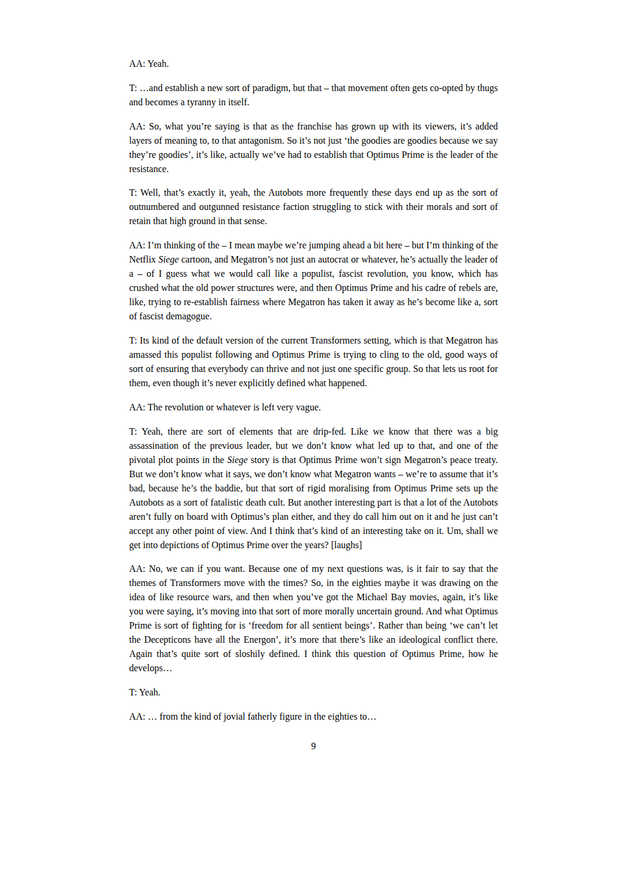AA: Yeah.
T: …and establish a new sort of paradigm, but that – that movement often gets co-opted by thugs and becomes a tyranny in itself.
AA: So, what you’re saying is that as the franchise has grown up with its viewers, it’s added layers of meaning to, to that antagonism. So it’s not just ‘the goodies are goodies because we say they’re goodies’, it’s like, actually we’ve had to establish that Optimus Prime is the leader of the resistance.
T: Well, that’s exactly it, yeah, the Autobots more frequently these days end up as the sort of outnumbered and outgunned resistance faction struggling to stick with their morals and sort of retain that high ground in that sense.
AA: I’m thinking of the – I mean maybe we’re jumping ahead a bit here – but I’m thinking of the Netflix Siege cartoon, and Megatron’s not just an autocrat or whatever, he’s actually the leader of a – of I guess what we would call like a populist, fascist revolution, you know, which has crushed what the old power structures were, and then Optimus Prime and his cadre of rebels are, like, trying to re-establish fairness where Megatron has taken it away as he’s become like a, sort of fascist demagogue.
T: Its kind of the default version of the current Transformers setting, which is that Megatron has amassed this populist following and Optimus Prime is trying to cling to the old, good ways of sort of ensuring that everybody can thrive and not just one specific group. So that lets us root for them, even though it’s never explicitly defined what happened.
AA: The revolution or whatever is left very vague.
T: Yeah, there are sort of elements that are drip-fed. Like we know that there was a big assassination of the previous leader, but we don’t know what led up to that, and one of the pivotal plot points in the Siege story is that Optimus Prime won’t sign Megatron’s peace treaty. But we don’t know what it says, we don’t know what Megatron wants – we’re to assume that it’s bad, because he’s the baddie, but that sort of rigid moralising from Optimus Prime sets up the Autobots as a sort of fatalistic death cult. But another interesting part is that a lot of the Autobots aren’t fully on board with Optimus’s plan either, and they do call him out on it and he just can’t accept any other point of view. And I think that’s kind of an interesting take on it. Um, shall we get into depictions of Optimus Prime over the years? [laughs]
AA: No, we can if you want. Because one of my next questions was, is it fair to say that the themes of Transformers move with the times? So, in the eighties maybe it was drawing on the idea of like resource wars, and then when you’ve got the Michael Bay movies, again, it’s like you were saying, it’s moving into that sort of more morally uncertain ground. And what Optimus Prime is sort of fighting for is ‘freedom for all sentient beings’. Rather than being ‘we can’t let the Decepticons have all the Energon’, it’s more that there’s like an ideological conflict there. Again that’s quite sort of sloshily defined. I think this question of Optimus Prime, how he develops…
T: Yeah.
AA: … from the kind of jovial fatherly figure in the eighties to…
9